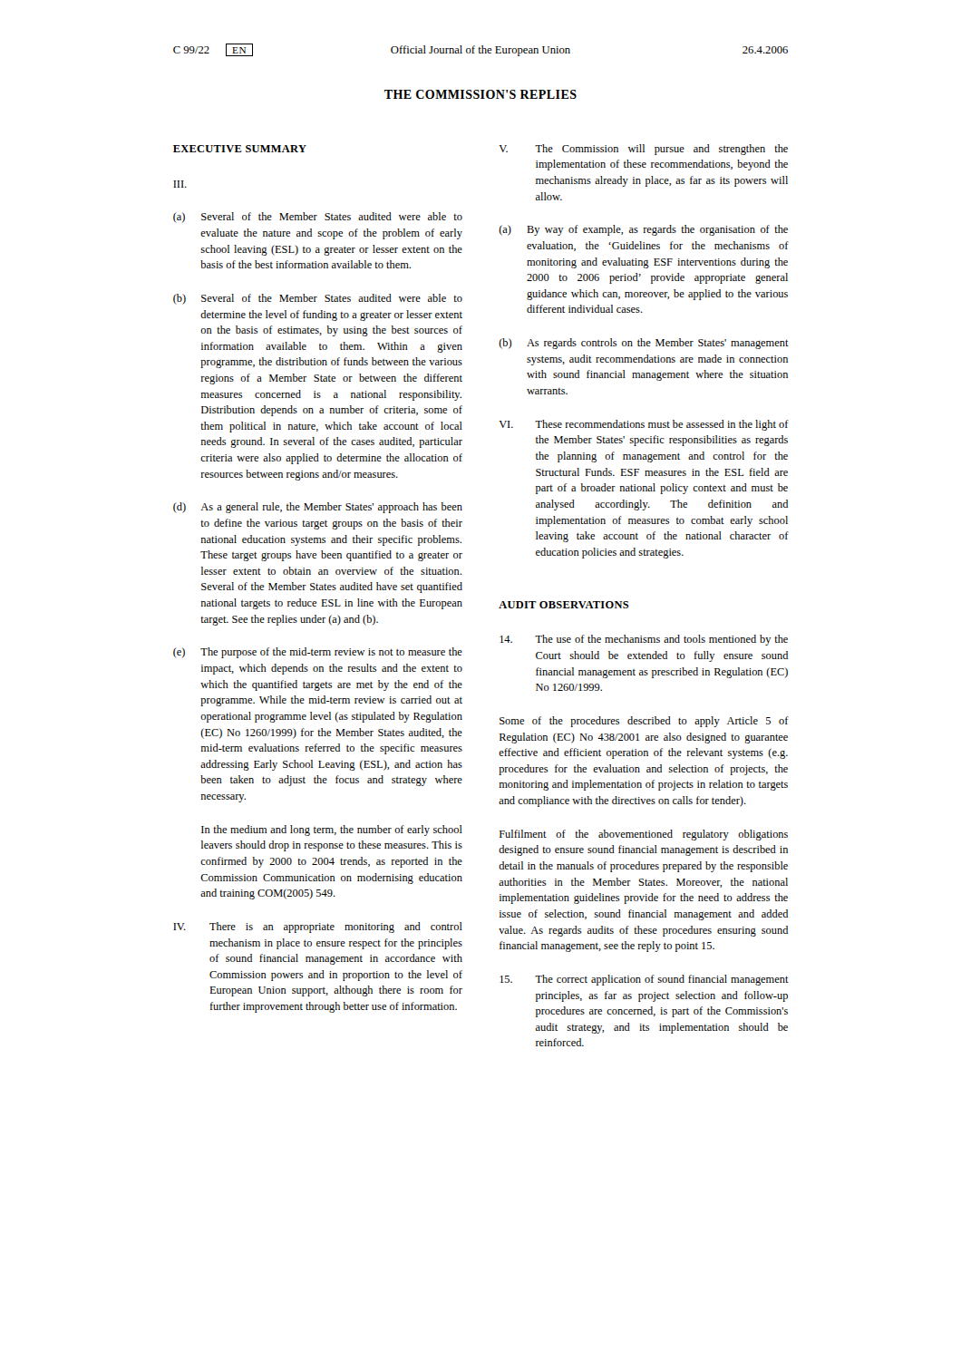C 99/22EN
Official Journal of the European Union
26.4.2006
The Commission's replies
Executive summary
III.
(a)
Several of the Member States audited were able to evaluate the nature and scope of the problem of early school leaving (ESL) to a greater or lesser extent on the basis of the best information available to them.
(b)
Several of the Member States audited were able to determine the level of funding to a greater or lesser extent on the basis of estimates, by using the best sources of information available to them. Within a given programme, the distribution of funds between the various regions of a Member State or between the different measures concerned is a national responsibility. Distribution depends on a number of criteria, some of them political in nature, which take account of local needs ground. In several of the cases audited, particular criteria were also applied to determine the allocation of resources between regions and/or measures.
(d)
As a general rule, the Member States' approach has been to define the various target groups on the basis of their national education systems and their specific problems. These target groups have been quantified to a greater or lesser extent to obtain an overview of the situation. Several of the Member States audited have set quantified national targets to reduce ESL in line with the European target. See the replies under (a) and (b).
(e)
The purpose of the mid-term review is not to measure the impact, which depends on the results and the extent to which the quantified targets are met by the end of the programme. While the mid-term review is carried out at operational programme level (as stipulated by Regulation (EC) No 1260/1999) for the Member States audited, the mid-term evaluations referred to the specific measures addressing Early School Leaving (ESL), and action has been taken to adjust the focus and strategy where necessary.
In the medium and long term, the number of early school leavers should drop in response to these measures. This is confirmed by 2000 to 2004 trends, as reported in the Commission Communication on modernising education and training COM(2005) 549.
IV.
There is an appropriate monitoring and control mechanism in place to ensure respect for the principles of sound financial management in accordance with Commission powers and in proportion to the level of European Union support, although there is room for further improvement through better use of information.
V.
The Commission will pursue and strengthen the implementation of these recommendations, beyond the mechanisms already in place, as far as its powers will allow.
(a)
By way of example, as regards the organisation of the evaluation, the ‘Guidelines for the mechanisms of monitoring and evaluating ESF interventions during the 2000 to 2006 period’ provide appropriate general guidance which can, moreover, be applied to the various different individual cases.
(b)
As regards controls on the Member States' management systems, audit recommendations are made in connection with sound financial management where the situation warrants.
VI.
These recommendations must be assessed in the light of the Member States' specific responsibilities as regards the planning of management and control for the Structural Funds. ESF measures in the ESL field are part of a broader national policy context and must be analysed accordingly. The definition and implementation of measures to combat early school leaving take account of the national character of education policies and strategies.
Audit observations
14.
The use of the mechanisms and tools mentioned by the Court should be extended to fully ensure sound financial management as prescribed in Regulation (EC) No 1260/1999.
Some of the procedures described to apply Article 5 of Regulation (EC) No 438/2001 are also designed to guarantee effective and efficient operation of the relevant systems (e.g. procedures for the evaluation and selection of projects, the monitoring and implementation of projects in relation to targets and compliance with the directives on calls for tender).
Fulfilment of the abovementioned regulatory obligations designed to ensure sound financial management is described in detail in the manuals of procedures prepared by the responsible authorities in the Member States. Moreover, the national implementation guidelines provide for the need to address the issue of selection, sound financial management and added value. As regards audits of these procedures ensuring sound financial management, see the reply to point 15.
15.
The correct application of sound financial management principles, as far as project selection and follow-up procedures are concerned, is part of the Commission's audit strategy, and its implementation should be reinforced.